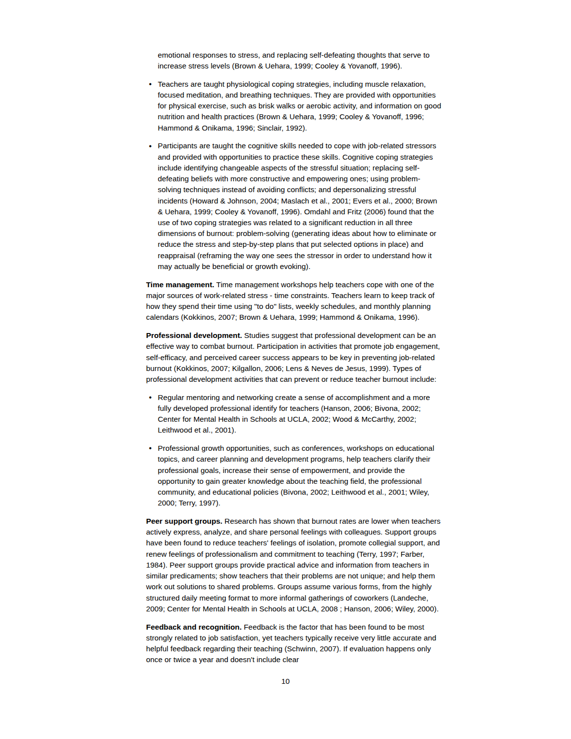emotional responses to stress, and replacing self-defeating thoughts that serve to increase stress levels (Brown & Uehara, 1999; Cooley & Yovanoff, 1996).
Teachers are taught physiological coping strategies, including muscle relaxation, focused meditation, and breathing techniques. They are provided with opportunities for physical exercise, such as brisk walks or aerobic activity, and information on good nutrition and health practices (Brown & Uehara, 1999; Cooley & Yovanoff, 1996; Hammond & Onikama, 1996; Sinclair, 1992).
Participants are taught the cognitive skills needed to cope with job-related stressors and provided with opportunities to practice these skills. Cognitive coping strategies include identifying changeable aspects of the stressful situation; replacing self-defeating beliefs with more constructive and empowering ones; using problem-solving techniques instead of avoiding conflicts; and depersonalizing stressful incidents (Howard & Johnson, 2004; Maslach et al., 2001; Evers et al., 2000; Brown & Uehara, 1999; Cooley & Yovanoff, 1996). Omdahl and Fritz (2006) found that the use of two coping strategies was related to a significant reduction in all three dimensions of burnout: problem-solving (generating ideas about how to eliminate or reduce the stress and step-by-step plans that put selected options in place) and reappraisal (reframing the way one sees the stressor in order to understand how it may actually be beneficial or growth evoking).
Time management. Time management workshops help teachers cope with one of the major sources of work-related stress - time constraints. Teachers learn to keep track of how they spend their time using "to do" lists, weekly schedules, and monthly planning calendars (Kokkinos, 2007; Brown & Uehara, 1999; Hammond & Onikama, 1996).
Professional development. Studies suggest that professional development can be an effective way to combat burnout. Participation in activities that promote job engagement, self-efficacy, and perceived career success appears to be key in preventing job-related burnout (Kokkinos, 2007; Kilgallon, 2006; Lens & Neves de Jesus, 1999). Types of professional development activities that can prevent or reduce teacher burnout include:
Regular mentoring and networking create a sense of accomplishment and a more fully developed professional identify for teachers (Hanson, 2006; Bivona, 2002; Center for Mental Health in Schools at UCLA, 2002; Wood & McCarthy, 2002; Leithwood et al., 2001).
Professional growth opportunities, such as conferences, workshops on educational topics, and career planning and development programs, help teachers clarify their professional goals, increase their sense of empowerment, and provide the opportunity to gain greater knowledge about the teaching field, the professional community, and educational policies (Bivona, 2002; Leithwood et al., 2001; Wiley, 2000; Terry, 1997).
Peer support groups. Research has shown that burnout rates are lower when teachers actively express, analyze, and share personal feelings with colleagues. Support groups have been found to reduce teachers' feelings of isolation, promote collegial support, and renew feelings of professionalism and commitment to teaching (Terry, 1997; Farber, 1984). Peer support groups provide practical advice and information from teachers in similar predicaments; show teachers that their problems are not unique; and help them work out solutions to shared problems. Groups assume various forms, from the highly structured daily meeting format to more informal gatherings of coworkers (Landeche, 2009; Center for Mental Health in Schools at UCLA, 2008 ; Hanson, 2006; Wiley, 2000).
Feedback and recognition. Feedback is the factor that has been found to be most strongly related to job satisfaction, yet teachers typically receive very little accurate and helpful feedback regarding their teaching (Schwinn, 2007). If evaluation happens only once or twice a year and doesn't include clear
10